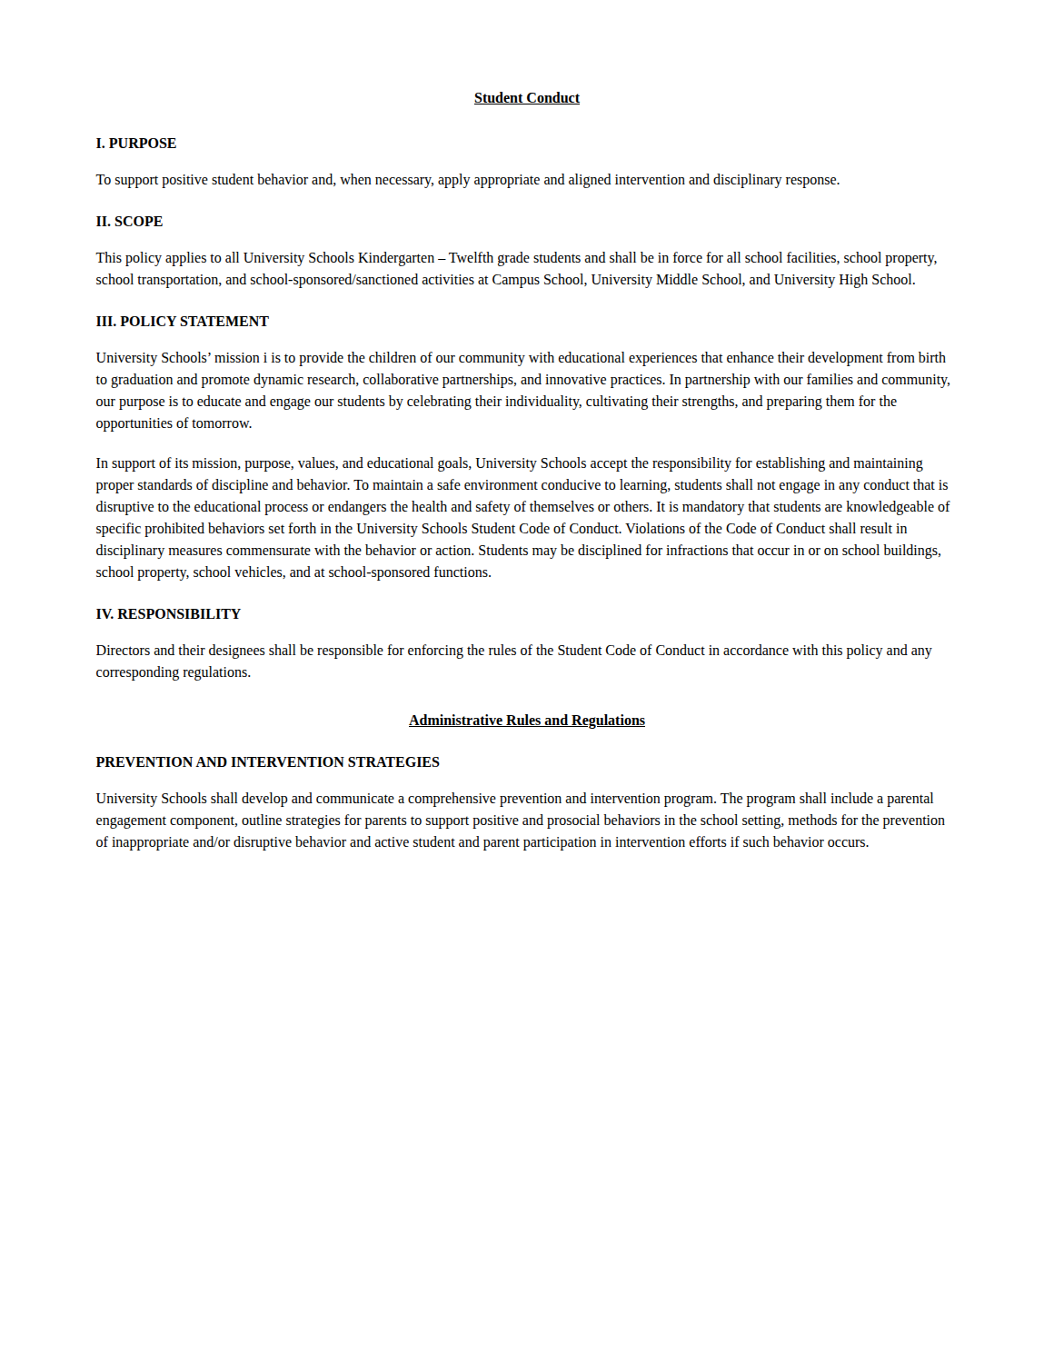Student Conduct
I. PURPOSE
To support positive student behavior and, when necessary, apply appropriate and aligned intervention and disciplinary response.
II. SCOPE
This policy applies to all University Schools Kindergarten – Twelfth grade students and shall be in force for all school facilities, school property, school transportation, and school-sponsored/sanctioned activities at Campus School, University Middle School, and University High School.
III. POLICY STATEMENT
University Schools’ mission i is to provide the children of our community with educational experiences that enhance their development from birth to graduation and promote dynamic research, collaborative partnerships, and innovative practices. In partnership with our families and community, our purpose is to educate and engage our students by celebrating their individuality, cultivating their strengths, and preparing them for the opportunities of tomorrow.
In support of its mission, purpose, values, and educational goals, University Schools accept the responsibility for establishing and maintaining proper standards of discipline and behavior. To maintain a safe environment conducive to learning, students shall not engage in any conduct that is disruptive to the educational process or endangers the health and safety of themselves or others. It is mandatory that students are knowledgeable of specific prohibited behaviors set forth in the University Schools Student Code of Conduct. Violations of the Code of Conduct shall result in disciplinary measures commensurate with the behavior or action. Students may be disciplined for infractions that occur in or on school buildings, school property, school vehicles, and at school-sponsored functions.
IV. RESPONSIBILITY
Directors and their designees shall be responsible for enforcing the rules of the Student Code of Conduct in accordance with this policy and any corresponding regulations.
Administrative Rules and Regulations
PREVENTION AND INTERVENTION STRATEGIES
University Schools shall develop and communicate a comprehensive prevention and intervention program. The program shall include a parental engagement component, outline strategies for parents to support positive and prosocial behaviors in the school setting, methods for the prevention of inappropriate and/or disruptive behavior and active student and parent participation in intervention efforts if such behavior occurs.